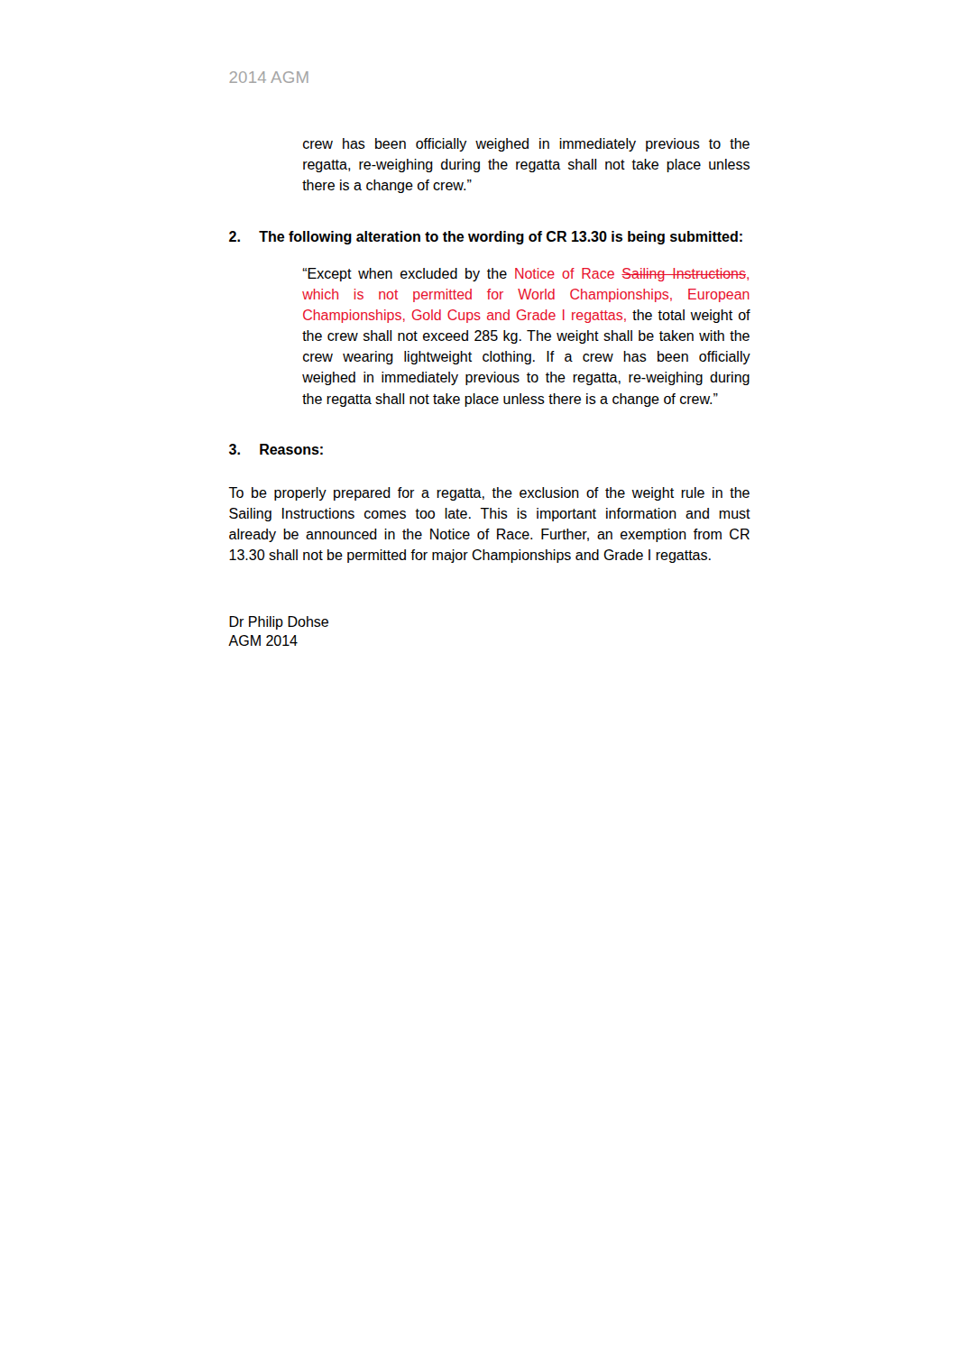2014 AGM
crew has been officially weighed in immediately previous to the regatta, re-weighing during the regatta shall not take place unless there is a change of crew.”
2.
The following alteration to the wording of CR 13.30 is being submitted:
“Except when excluded by the Notice of Race Sailing Instructions, which is not permitted for World Championships, European Championships, Gold Cups and Grade I regattas, the total weight of the crew shall not exceed 285 kg. The weight shall be taken with the crew wearing lightweight clothing. If a crew has been officially weighed in immediately previous to the regatta, re-weighing during the regatta shall not take place unless there is a change of crew.”
3.
Reasons:
To be properly prepared for a regatta, the exclusion of the weight rule in the Sailing Instructions comes too late. This is important information and must already be announced in the Notice of Race. Further, an exemption from CR 13.30 shall not be permitted for major Championships and Grade I regattas.
Dr Philip Dohse
AGM 2014